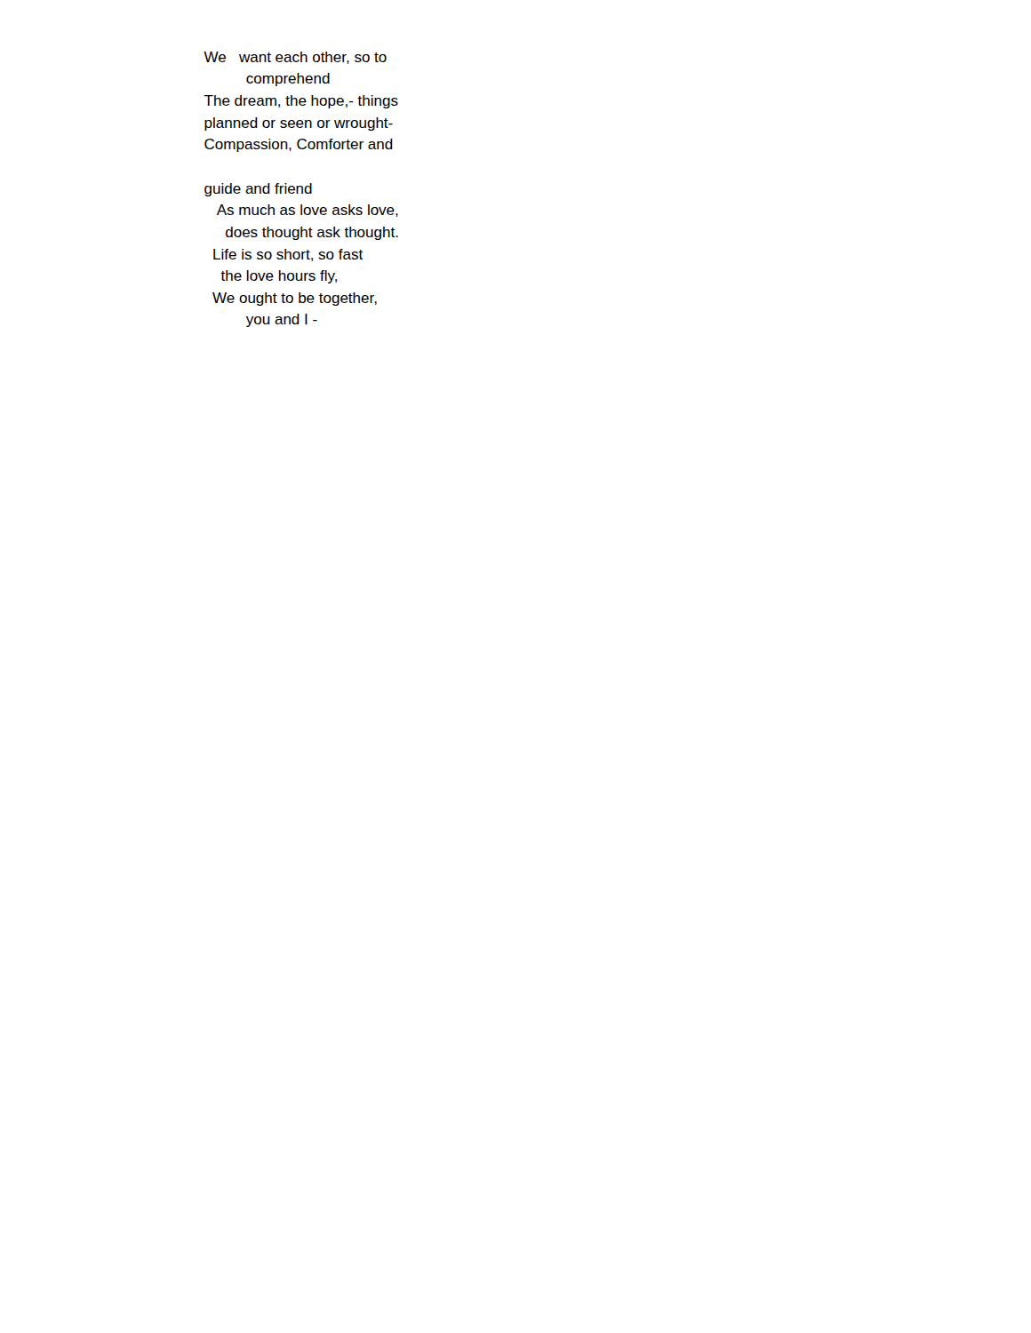We want each other, so to comprehend The dream, the hope,- things planned or seen or wrought- Compassion, Comforter and guide and friend As much as love asks love, does thought ask thought. Life is so short, so fast the love hours fly, We ought to be together, you and I -